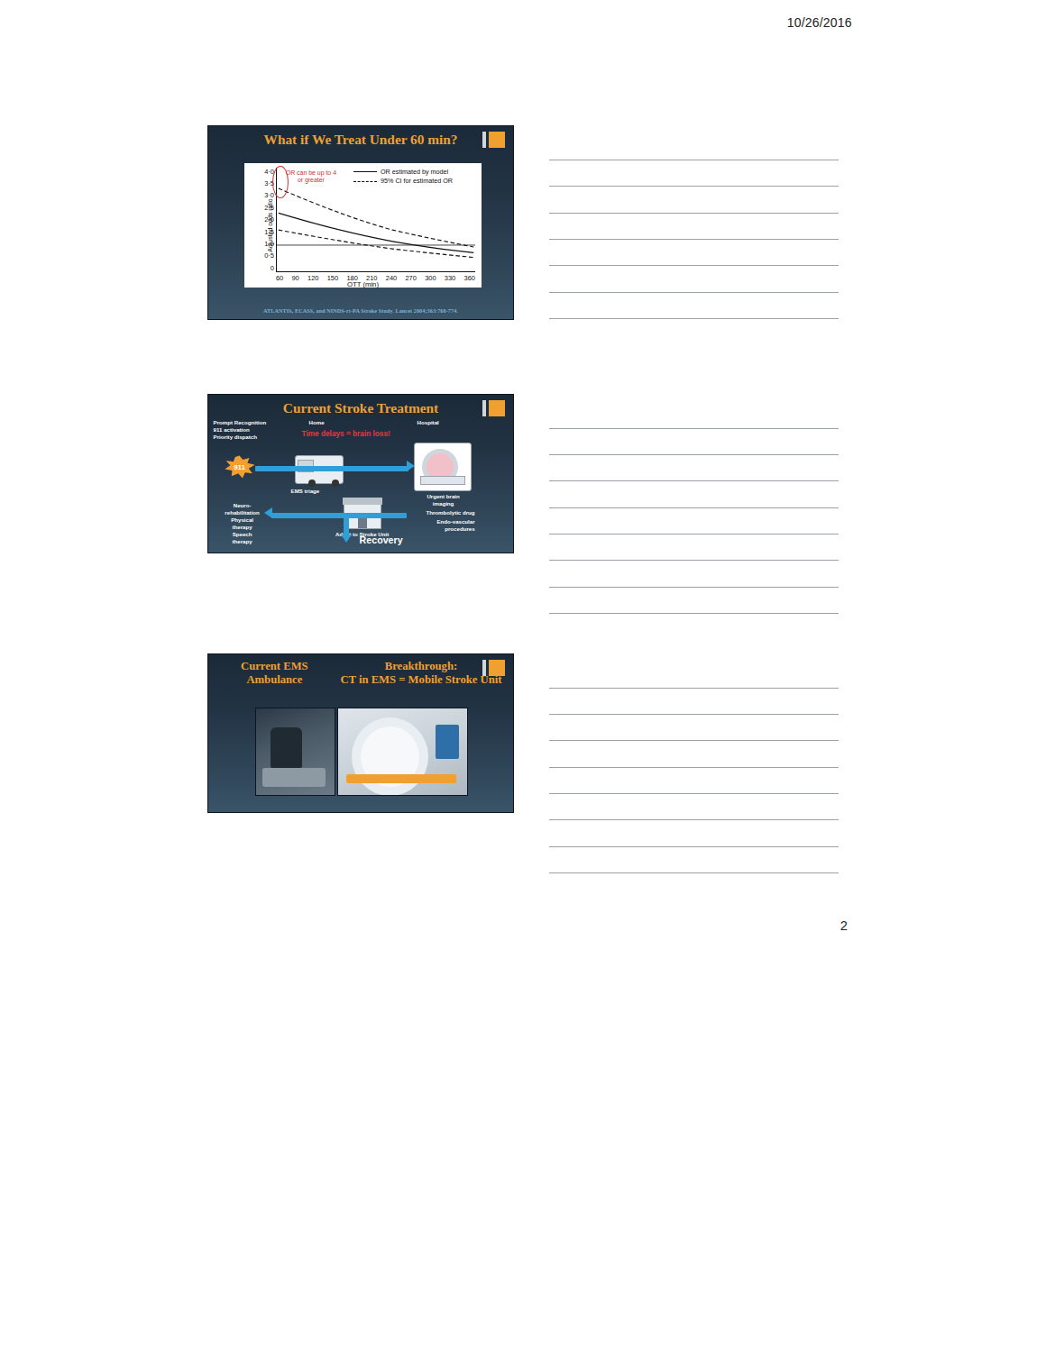10/26/2016
What if We Treat Under 60 min?
Adjusted odds ratio
4·0
3·5
3·0
2·5
2·0
1·5
1·0
0·5
0
OR can be up to 4
or greater
OR estimated by model
95% CI for estimated OR
6090120150180210240270300330360
OTT (min)
ATLANTIS, ECASS, and NINDS-rt-PA Stroke Study. Lancet 2004;363:768-774.
Current Stroke Treatment
Prompt Recognition
911 activation
Priority dispatch
Home
Hospital
Time delays = brain loss!
911
EMS triage
Urgent brain
imaging
Thrombolytic drug
Endo-vascular
procedures
Admit to Stroke Unit
Neuro-
rehabilitation
Physical
therapy
Speech
therapy
Recovery
Prevention strategies
Current EMS
Ambulance
Breakthrough:
CT in EMS = Mobile Stroke Unit
2